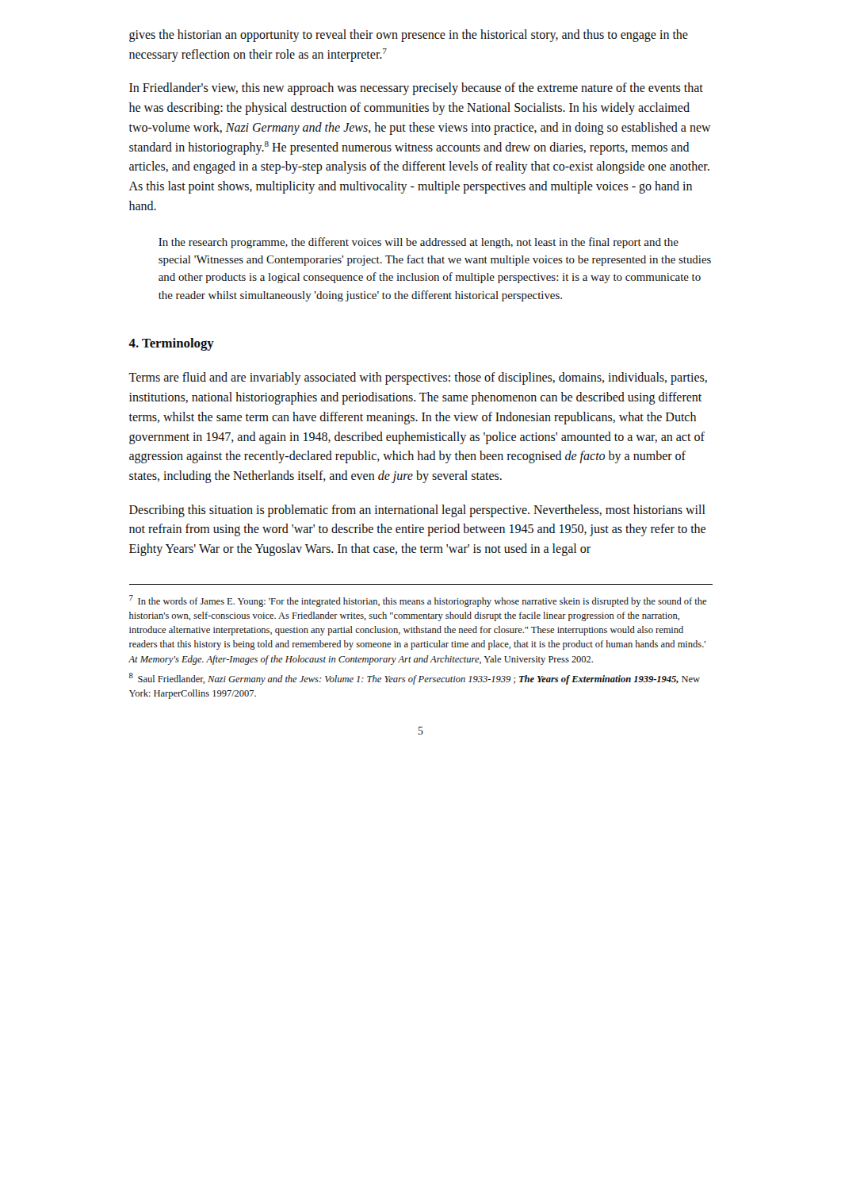gives the historian an opportunity to reveal their own presence in the historical story, and thus to engage in the necessary reflection on their role as an interpreter.7
In Friedlander's view, this new approach was necessary precisely because of the extreme nature of the events that he was describing: the physical destruction of communities by the National Socialists. In his widely acclaimed two-volume work, Nazi Germany and the Jews, he put these views into practice, and in doing so established a new standard in historiography.8 He presented numerous witness accounts and drew on diaries, reports, memos and articles, and engaged in a step-by-step analysis of the different levels of reality that co-exist alongside one another. As this last point shows, multiplicity and multivocality - multiple perspectives and multiple voices - go hand in hand.
In the research programme, the different voices will be addressed at length, not least in the final report and the special 'Witnesses and Contemporaries' project. The fact that we want multiple voices to be represented in the studies and other products is a logical consequence of the inclusion of multiple perspectives: it is a way to communicate to the reader whilst simultaneously 'doing justice' to the different historical perspectives.
4. Terminology
Terms are fluid and are invariably associated with perspectives: those of disciplines, domains, individuals, parties, institutions, national historiographies and periodisations. The same phenomenon can be described using different terms, whilst the same term can have different meanings. In the view of Indonesian republicans, what the Dutch government in 1947, and again in 1948, described euphemistically as 'police actions' amounted to a war, an act of aggression against the recently-declared republic, which had by then been recognised de facto by a number of states, including the Netherlands itself, and even de jure by several states.
Describing this situation is problematic from an international legal perspective. Nevertheless, most historians will not refrain from using the word 'war' to describe the entire period between 1945 and 1950, just as they refer to the Eighty Years' War or the Yugoslav Wars. In that case, the term 'war' is not used in a legal or
7 In the words of James E. Young: 'For the integrated historian, this means a historiography whose narrative skein is disrupted by the sound of the historian's own, self-conscious voice. As Friedlander writes, such "commentary should disrupt the facile linear progression of the narration, introduce alternative interpretations, question any partial conclusion, withstand the need for closure." These interruptions would also remind readers that this history is being told and remembered by someone in a particular time and place, that it is the product of human hands and minds.' At Memory's Edge. After-Images of the Holocaust in Contemporary Art and Architecture, Yale University Press 2002.
8 Saul Friedlander, Nazi Germany and the Jews: Volume 1: The Years of Persecution 1933-1939 ; The Years of Extermination 1939-1945, New York: HarperCollins 1997/2007.
5